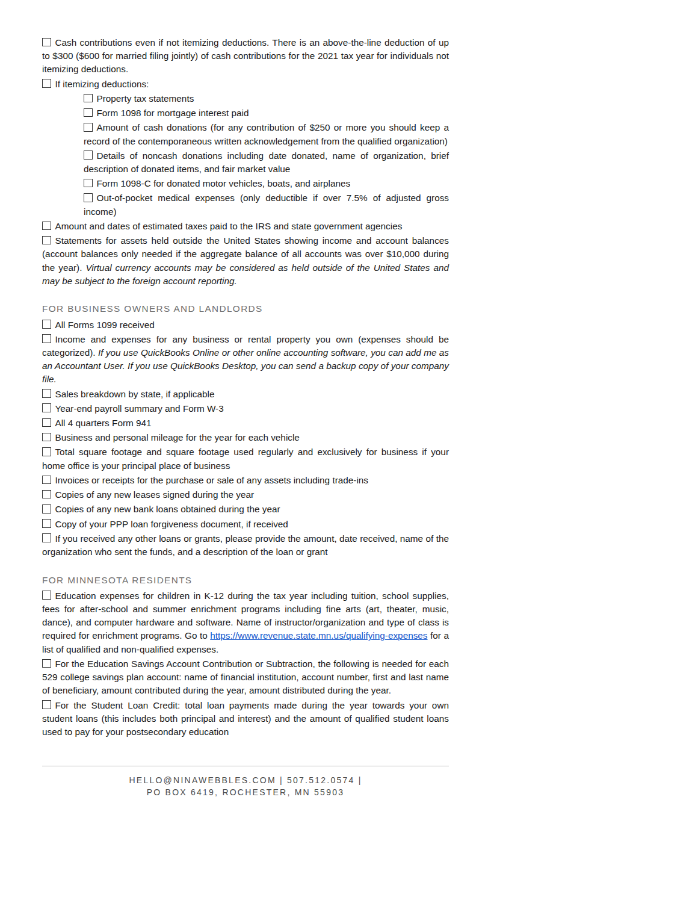Cash contributions even if not itemizing deductions. There is an above-the-line deduction of up to $300 ($600 for married filing jointly) of cash contributions for the 2021 tax year for individuals not itemizing deductions.
If itemizing deductions:
Property tax statements
Form 1098 for mortgage interest paid
Amount of cash donations (for any contribution of $250 or more you should keep a record of the contemporaneous written acknowledgement from the qualified organization)
Details of noncash donations including date donated, name of organization, brief description of donated items, and fair market value
Form 1098-C for donated motor vehicles, boats, and airplanes
Out-of-pocket medical expenses (only deductible if over 7.5% of adjusted gross income)
Amount and dates of estimated taxes paid to the IRS and state government agencies
Statements for assets held outside the United States showing income and account balances (account balances only needed if the aggregate balance of all accounts was over $10,000 during the year). Virtual currency accounts may be considered as held outside of the United States and may be subject to the foreign account reporting.
For Business Owners and Landlords
All Forms 1099 received
Income and expenses for any business or rental property you own (expenses should be categorized). If you use QuickBooks Online or other online accounting software, you can add me as an Accountant User. If you use QuickBooks Desktop, you can send a backup copy of your company file.
Sales breakdown by state, if applicable
Year-end payroll summary and Form W-3
All 4 quarters Form 941
Business and personal mileage for the year for each vehicle
Total square footage and square footage used regularly and exclusively for business if your home office is your principal place of business
Invoices or receipts for the purchase or sale of any assets including trade-ins
Copies of any new leases signed during the year
Copies of any new bank loans obtained during the year
Copy of your PPP loan forgiveness document, if received
If you received any other loans or grants, please provide the amount, date received, name of the organization who sent the funds, and a description of the loan or grant
For Minnesota Residents
Education expenses for children in K-12 during the tax year including tuition, school supplies, fees for after-school and summer enrichment programs including fine arts (art, theater, music, dance), and computer hardware and software. Name of instructor/organization and type of class is required for enrichment programs. Go to https://www.revenue.state.mn.us/qualifying-expenses for a list of qualified and non-qualified expenses.
For the Education Savings Account Contribution or Subtraction, the following is needed for each 529 college savings plan account: name of financial institution, account number, first and last name of beneficiary, amount contributed during the year, amount distributed during the year.
For the Student Loan Credit: total loan payments made during the year towards your own student loans (this includes both principal and interest) and the amount of qualified student loans used to pay for your postsecondary education
HELLO@NINAWEBBLES.COM | 507.512.0574 | PO BOX 6419, ROCHESTER, MN 55903